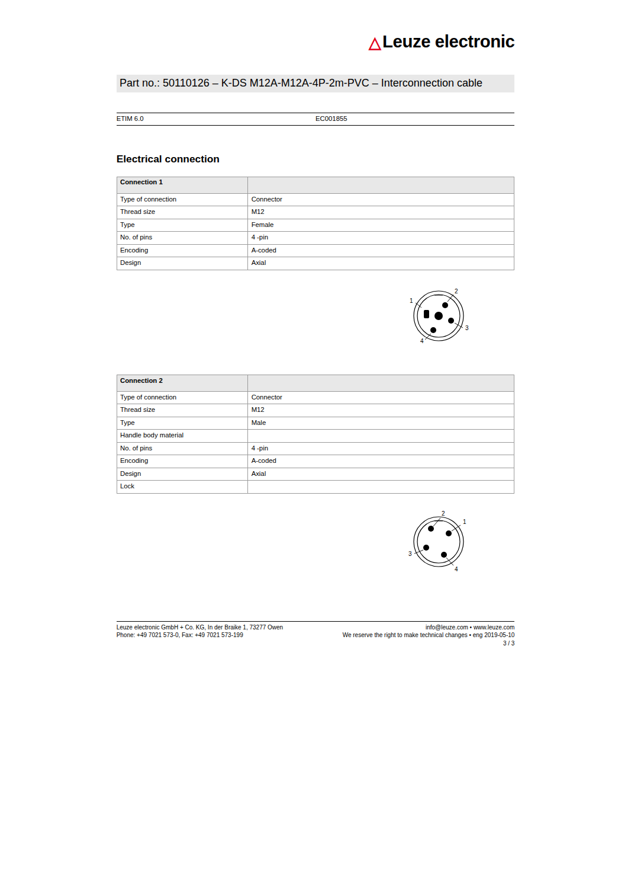△Leuze electronic
Part no.: 50110126 – K-DS M12A-M12A-4P-2m-PVC – Interconnection cable
ETIM 6.0 EC001855
Electrical connection
| Connection 1 | |
| --- | --- |
| Type of connection | Connector |
| Thread size | M12 |
| Type | Female |
| No. of pins | 4 -pin |
| Encoding | A-coded |
| Design | Axial |
1 2 3 4
| Connection 2 | |
| --- | --- |
| Type of connection | Connector |
| Thread size | M12 |
| Type | Male |
| Handle body material | |
| No. of pins | 4 -pin |
| Encoding | A-coded |
| Design | Axial |
| Lock | |
2 1 3 4
Leuze electronic GmbH + Co. KG, In der Braike 1, 73277 Owen
Phone: +49 7021 573-0, Fax: +49 7021 573-199
info@leuze.com • www.leuze.com
We reserve the right to make technical changes • eng 2019-05-10
3 / 3